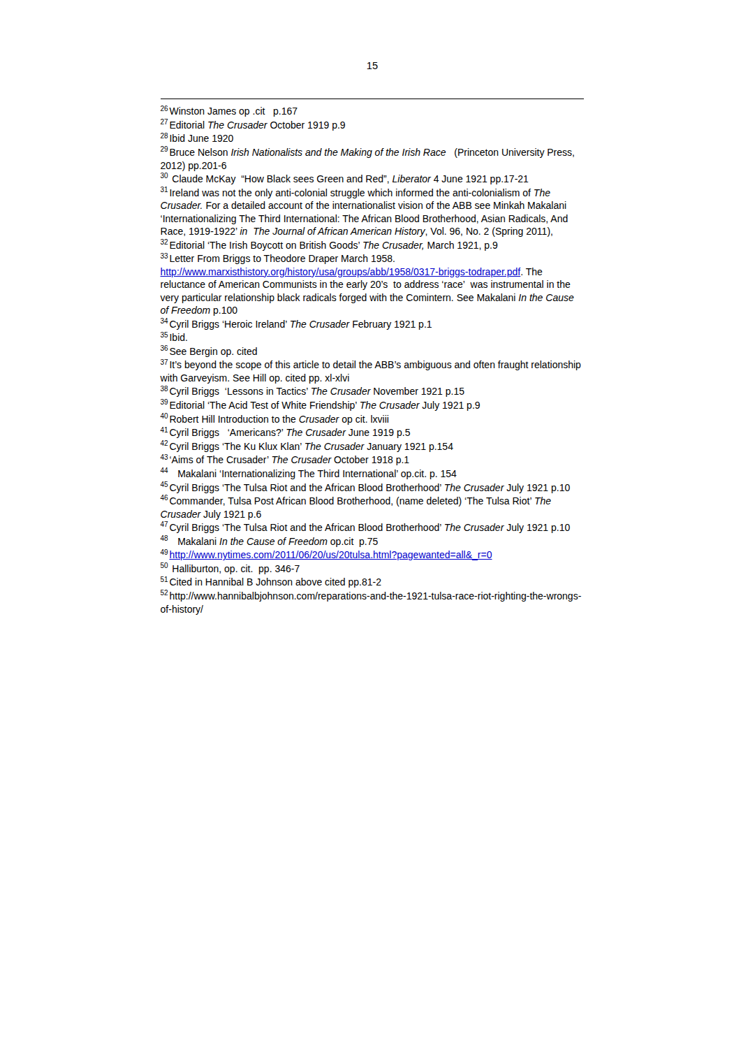15
26Winston James op .cit p.167
27Editorial The Crusader October 1919 p.9
28Ibid June 1920
29Bruce Nelson Irish Nationalists and the Making of the Irish Race (Princeton University Press, 2012) pp.201-6
30 Claude McKay “How Black sees Green and Red”, Liberator 4 June 1921 pp.17-21
31Ireland was not the only anti-colonial struggle which informed the anti-colonialism of The Crusader. For a detailed account of the internationalist vision of the ABB see Minkah Makalani ‘Internationalizing The Third International: The African Blood Brotherhood, Asian Radicals, And Race, 1919-1922’ in The Journal of African American History, Vol. 96, No. 2 (Spring 2011),
32Editorial ‘The Irish Boycott on British Goods’ The Crusader, March 1921, p.9
33Letter From Briggs to Theodore Draper March 1958.
http://www.marxisthistory.org/history/usa/groups/abb/1958/0317-briggs-todraper.pdf. The reluctance of American Communists in the early 20’s to address ‘race’ was instrumental in the very particular relationship black radicals forged with the Comintern. See Makalani In the Cause of Freedom p.100
34Cyril Briggs ‘Heroic Ireland’ The Crusader February 1921 p.1
35Ibid.
36See Bergin op. cited
37It’s beyond the scope of this article to detail the ABB’s ambiguous and often fraught relationship with Garveyism. See Hill op. cited pp. xl-xlvi
38Cyril Briggs ‘Lessons in Tactics’ The Crusader November 1921 p.15
39Editorial ‘The Acid Test of White Friendship’ The Crusader July 1921 p.9
40Robert Hill Introduction to the Crusader op cit. lxviii
41Cyril Briggs ‘Americans?’ The Crusader June 1919 p.5
42Cyril Briggs ‘The Ku Klux Klan’ The Crusader January 1921 p.154
43‘Aims of The Crusader’ The Crusader October 1918 p.1
44 Makalani ‘Internationalizing The Third International’ op.cit. p. 154
45Cyril Briggs ‘The Tulsa Riot and the African Blood Brotherhood’ The Crusader July 1921 p.10
46Commander, Tulsa Post African Blood Brotherhood, (name deleted) ‘The Tulsa Riot’ The Crusader July 1921 p.6
47Cyril Briggs ‘The Tulsa Riot and the African Blood Brotherhood’ The Crusader July 1921 p.10
48 Makalani In the Cause of Freedom op.cit p.75
49http://www.nytimes.com/2011/06/20/us/20tulsa.html?pagewanted=all&_r=0
50 Halliburton, op. cit. pp. 346-7
51Cited in Hannibal B Johnson above cited pp.81-2
52http://www.hannibalbjohnson.com/reparations-and-the-1921-tulsa-race-riot-righting-the-wrongs-of-history/